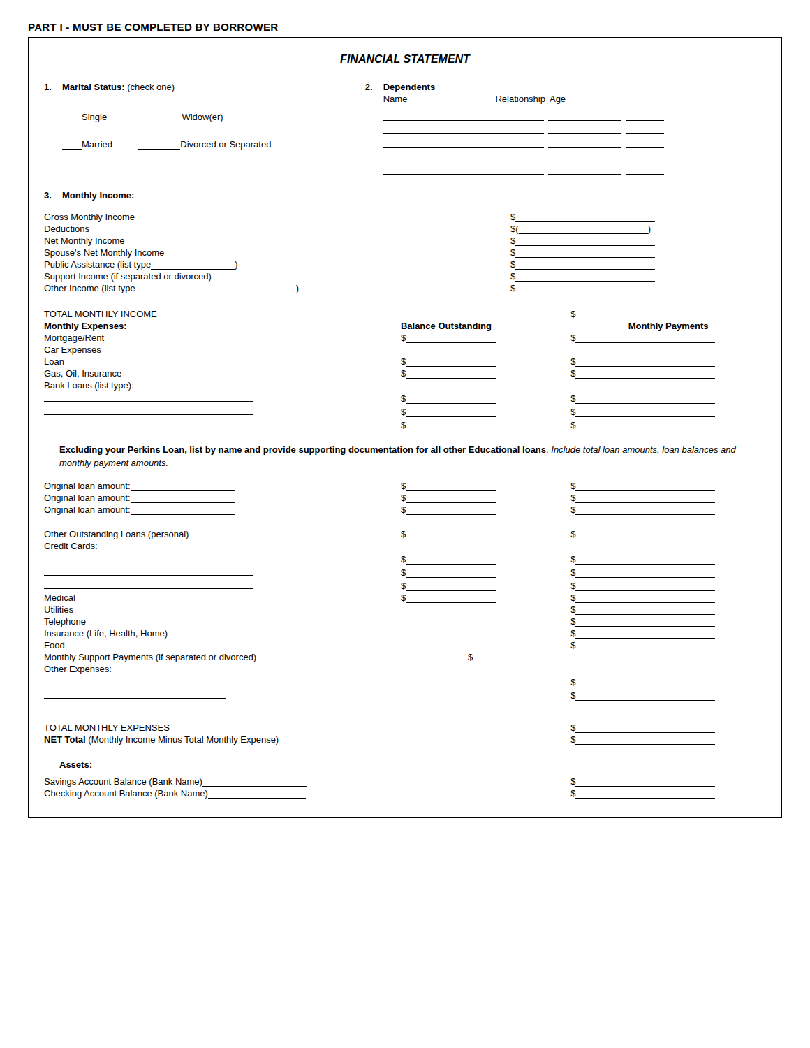PART I - MUST BE COMPLETED BY BORROWER
FINANCIAL STATEMENT
| 1. | Marital Status: (check one) | 2. | Dependents |
| | | | / Name / Relationship / Age / |
| | Single Widow(er) | | |
| | Married Divorced or Separated | | |
| 3. | Monthly Income: |
| Gross Monthly Income | $ |
| Deductions | $( ) |
| Net Monthly Income | $ |
| Spouse's Net Monthly Income | $ |
| Public Assistance (list type ) | $ |
| Support Income (if separated or divorced) | $ |
| Other Income (list type ) | $ |
| TOTAL MONTHLY INCOME | | $ |
| Monthly Expenses: | Balance Outstanding | Monthly Payments |
| Mortgage/Rent | $ | $ |
| Car Expenses | | |
| Loan | $ | $ |
| Gas, Oil, Insurance | $ | $ |
| Bank Loans (list type): | | |
| | $ | $ |
| | $ | $ |
| | $ | $ |
Excluding your Perkins Loan, list by name and provide supporting documentation for all other Educational loans. Include total loan amounts, loan balances and monthly payment amounts.
| Original loan amount: | $ | $ |
| Original loan amount: | $ | $ |
| Original loan amount: | $ | $ |
| Other Outstanding Loans (personal) | $ | $ |
| Credit Cards: | | |
| | $ | $ |
| | $ | $ |
| | $ | $ |
| Medical | $ | $ |
| Utilities | | $ |
| Telephone | | $ |
| Insurance (Life, Health, Home) | | $ |
| Food | | $ |
| Monthly Support Payments (if separated or divorced) | $ | |
| Other Expenses: | | |
| | | $ |
| | | $ |
| TOTAL MONTHLY EXPENSES | | $ |
| NET Total (Monthly Income Minus Total Monthly Expense) | | $ |
Assets:
| Savings Account Balance (Bank Name) | | $ |
| Checking Account Balance (Bank Name) | | $ |